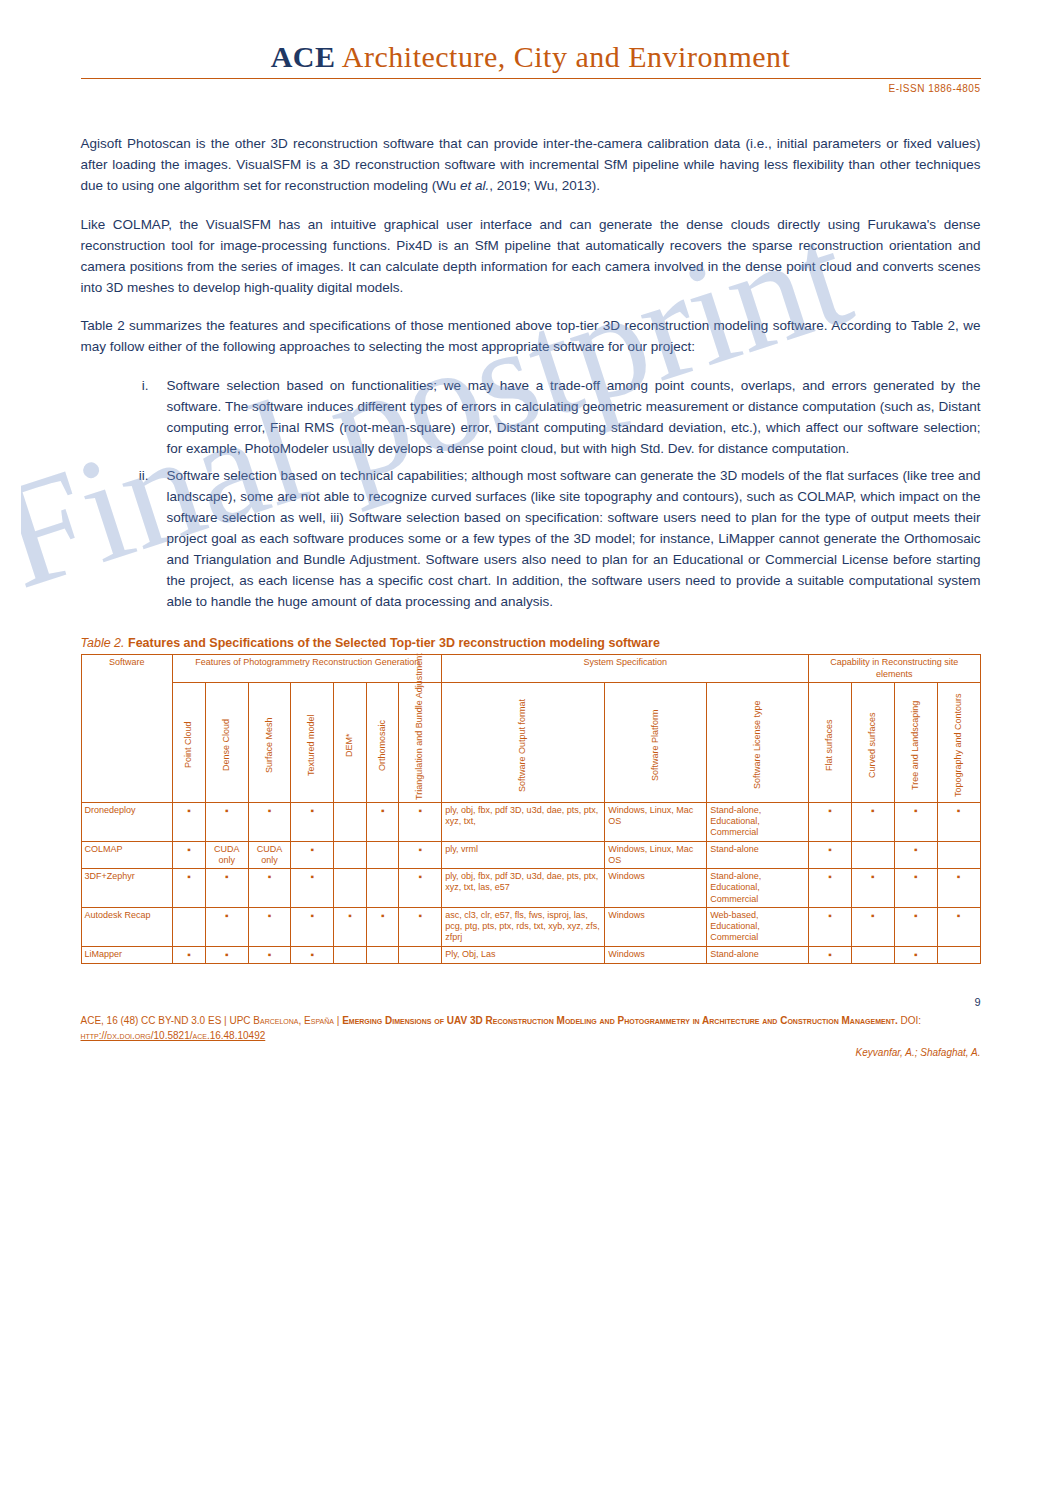Final postprint
ACE Architecture, City and Environment
E-ISSN 1886-4805
Agisoft Photoscan is the other 3D reconstruction software that can provide inter-the-camera calibration data (i.e., initial parameters or fixed values) after loading the images. VisualSFM is a 3D reconstruction software with incremental SfM pipeline while having less flexibility than other techniques due to using one algorithm set for reconstruction modeling (Wu et al., 2019; Wu, 2013).
Like COLMAP, the VisualSFM has an intuitive graphical user interface and can generate the dense clouds directly using Furukawa's dense reconstruction tool for image-processing functions. Pix4D is an SfM pipeline that automatically recovers the sparse reconstruction orientation and camera positions from the series of images. It can calculate depth information for each camera involved in the dense point cloud and converts scenes into 3D meshes to develop high-quality digital models.
Table 2 summarizes the features and specifications of those mentioned above top-tier 3D reconstruction modeling software. According to Table 2, we may follow either of the following approaches to selecting the most appropriate software for our project:
Software selection based on functionalities; we may have a trade-off among point counts, overlaps, and errors generated by the software. The software induces different types of errors in calculating geometric measurement or distance computation (such as, Distant computing error, Final RMS (root-mean-square) error, Distant computing standard deviation, etc.), which affect our software selection; for example, PhotoModeler usually develops a dense point cloud, but with high Std. Dev. for distance computation.
Software selection based on technical capabilities; although most software can generate the 3D models of the flat surfaces (like tree and landscape), some are not able to recognize curved surfaces (like site topography and contours), such as COLMAP, which impact on the software selection as well, iii) Software selection based on specification: software users need to plan for the type of output meets their project goal as each software produces some or a few types of the 3D model; for instance, LiMapper cannot generate the Orthomosaic and Triangulation and Bundle Adjustment. Software users also need to plan for an Educational or Commercial License before starting the project, as each license has a specific cost chart. In addition, the software users need to provide a suitable computational system able to handle the huge amount of data processing and analysis.
Table 2. Features and Specifications of the Selected Top-tier 3D reconstruction modeling software
| Software | Features of Photogrammetry Reconstruction Generation | System Specification | Capability in Reconstructing site elements |
| --- | --- | --- | --- |
| Point Cloud | Dense Cloud | Surface Mesh | Textured model | DEM* | Orthomosaic | Triangulation and Bundle Adjustment | Software Output format | Software Platform | Software License type | Flat surfaces | Curved surfaces | Tree and Landscaping | Topography and Contours |
| Dronedeploy | | | | | | | | ply, obj, fbx, pdf 3D, u3d, dae, pts, ptx, xyz, txt, | Windows, Linux, Mac OS | Stand-alone, Educational, Commercial | | | | |
| COLMAP | | CUDA only | CUDA only | | | | | ply, vrml | Windows, Linux, Mac OS | Stand-alone | | | | |
| 3DF+Zephyr | | | | | | | | ply, obj, fbx, pdf 3D, u3d, dae, pts, ptx, xyz, txt, las, e57 | Windows | Stand-alone, Educational, Commercial | | | | |
| Autodesk Recap | | | | | | | | asc, cl3, clr, e57, fls, fws, isproj, las, pcg, ptg, pts, ptx, rds, txt, xyb, xyz, zfs, zfprj | Windows | Web-based, Educational, Commercial | | | | |
| LiMapper | | | | | | | | Ply, Obj, Las | Windows | Stand-alone | | | | |
9
ACE, 16 (48) CC BY-ND 3.0 ES | UPC Barcelona, España | Emerging Dimensions of UAV 3D Reconstruction Modeling and Photogrammetry in Architecture and Construction Management. DOI: http://dx.doi.org/10.5821/ace.16.48.10492
Keyvanfar, A.; Shafaghat, A.